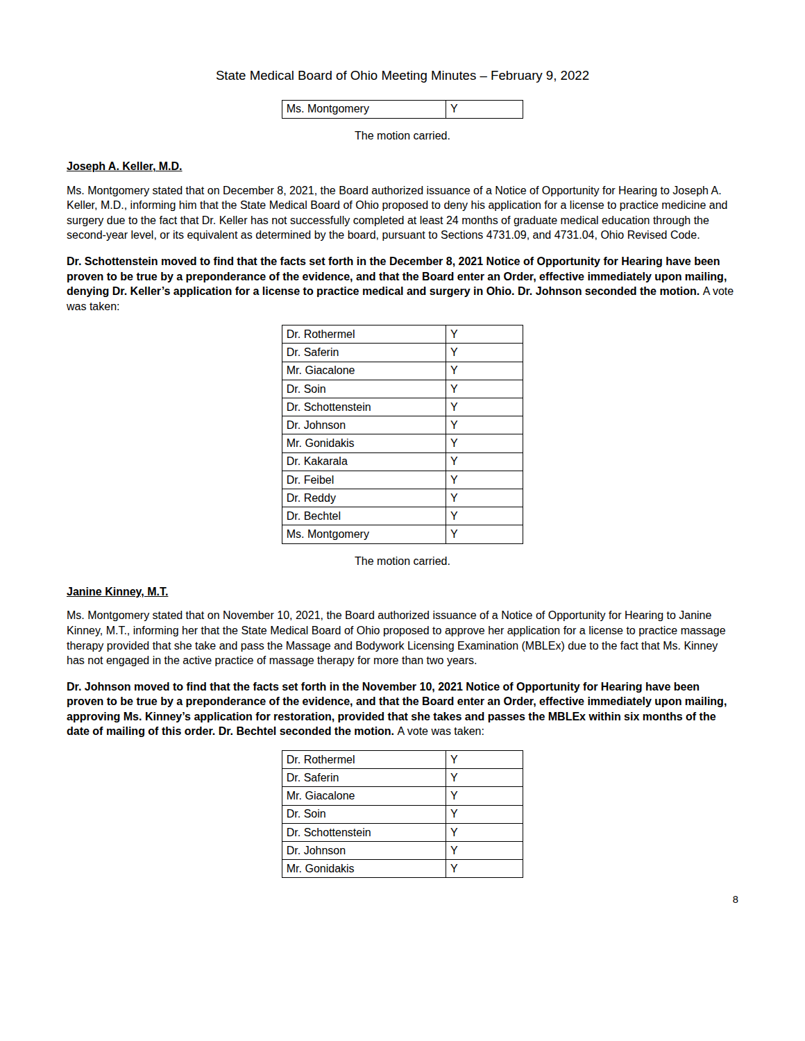State Medical Board of Ohio Meeting Minutes – February 9, 2022
| Ms. Montgomery | Y |
The motion carried.
Joseph A. Keller, M.D.
Ms. Montgomery stated that on December 8, 2021, the Board authorized issuance of a Notice of Opportunity for Hearing to Joseph A. Keller, M.D., informing him that the State Medical Board of Ohio proposed to deny his application for a license to practice medicine and surgery due to the fact that Dr. Keller has not successfully completed at least 24 months of graduate medical education through the second-year level, or its equivalent as determined by the board, pursuant to Sections 4731.09, and 4731.04, Ohio Revised Code.
Dr. Schottenstein moved to find that the facts set forth in the December 8, 2021 Notice of Opportunity for Hearing have been proven to be true by a preponderance of the evidence, and that the Board enter an Order, effective immediately upon mailing, denying Dr. Keller’s application for a license to practice medical and surgery in Ohio. Dr. Johnson seconded the motion. A vote was taken:
| Dr. Rothermel | Y |
| Dr. Saferin | Y |
| Mr. Giacalone | Y |
| Dr. Soin | Y |
| Dr. Schottenstein | Y |
| Dr. Johnson | Y |
| Mr. Gonidakis | Y |
| Dr. Kakarala | Y |
| Dr. Feibel | Y |
| Dr. Reddy | Y |
| Dr. Bechtel | Y |
| Ms. Montgomery | Y |
The motion carried.
Janine Kinney, M.T.
Ms. Montgomery stated that on November 10, 2021, the Board authorized issuance of a Notice of Opportunity for Hearing to Janine Kinney, M.T., informing her that the State Medical Board of Ohio proposed to approve her application for a license to practice massage therapy provided that she take and pass the Massage and Bodywork Licensing Examination (MBLEx) due to the fact that Ms. Kinney has not engaged in the active practice of massage therapy for more than two years.
Dr. Johnson moved to find that the facts set forth in the November 10, 2021 Notice of Opportunity for Hearing have been proven to be true by a preponderance of the evidence, and that the Board enter an Order, effective immediately upon mailing, approving Ms. Kinney’s application for restoration, provided that she takes and passes the MBLEx within six months of the date of mailing of this order. Dr. Bechtel seconded the motion. A vote was taken:
| Dr. Rothermel | Y |
| Dr. Saferin | Y |
| Mr. Giacalone | Y |
| Dr. Soin | Y |
| Dr. Schottenstein | Y |
| Dr. Johnson | Y |
| Mr. Gonidakis | Y |
8